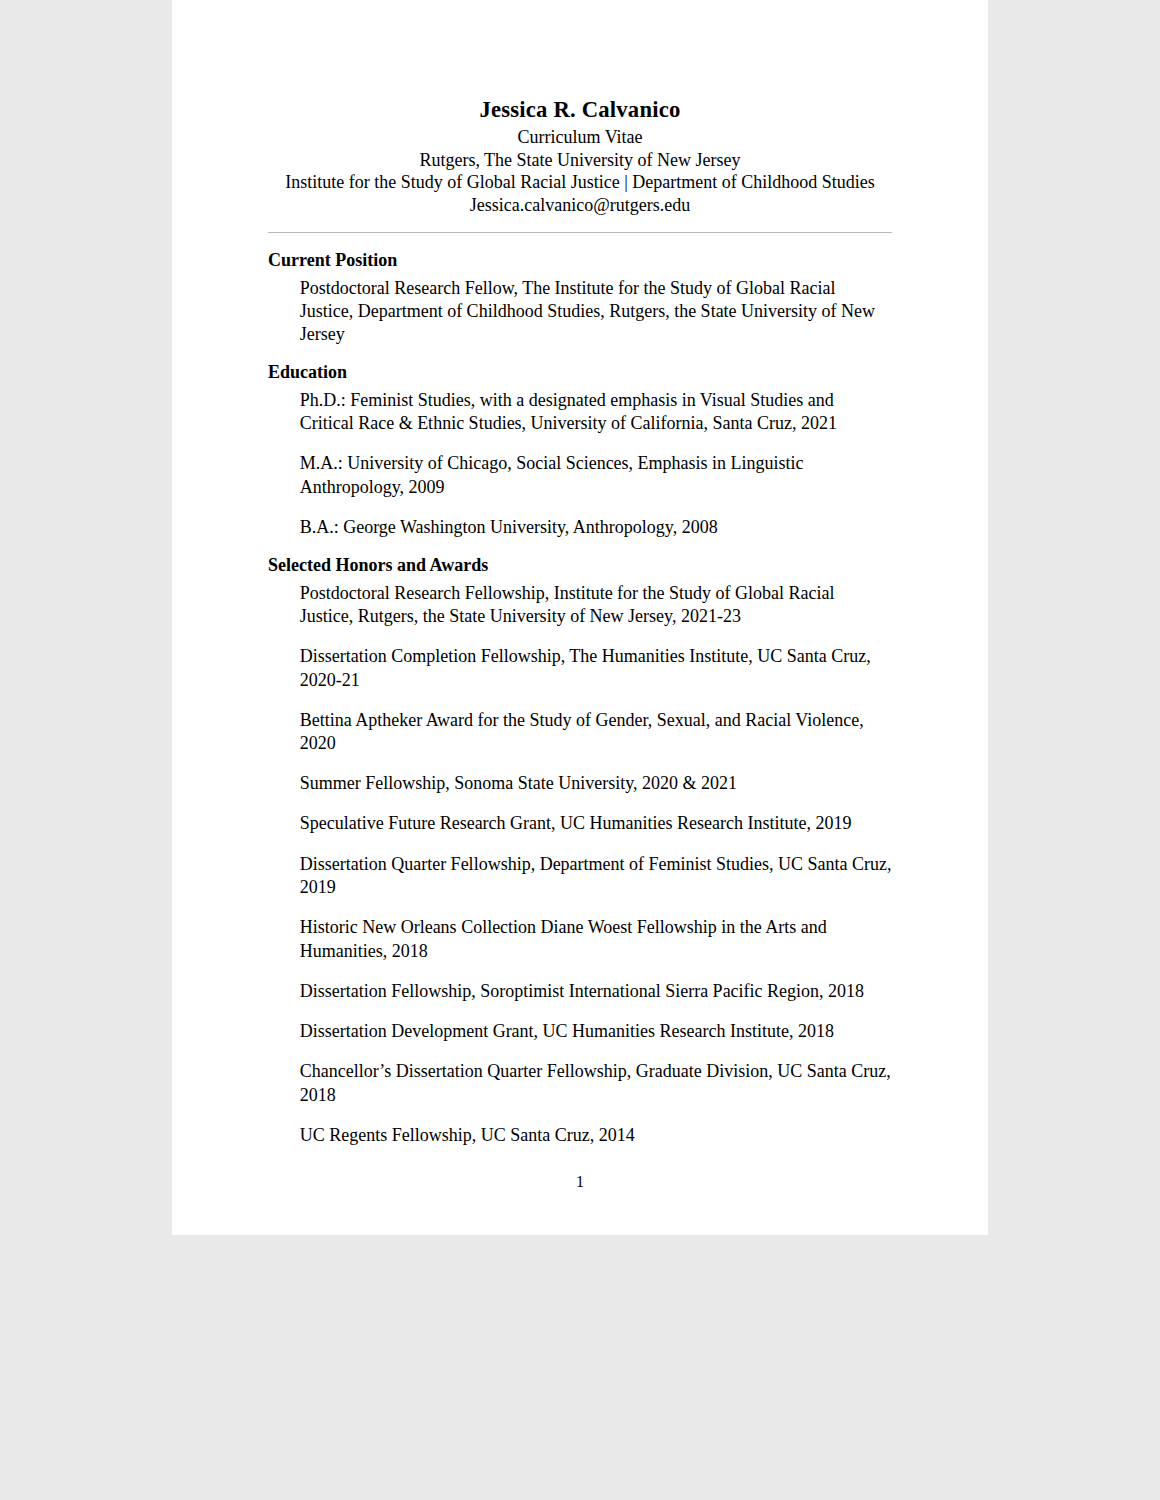Jessica R. Calvanico
Curriculum Vitae
Rutgers, The State University of New Jersey
Institute for the Study of Global Racial Justice | Department of Childhood Studies
Jessica.calvanico@rutgers.edu
Current Position
Postdoctoral Research Fellow, The Institute for the Study of Global Racial Justice, Department of Childhood Studies, Rutgers, the State University of New Jersey
Education
Ph.D.: Feminist Studies, with a designated emphasis in Visual Studies and Critical Race & Ethnic Studies, University of California, Santa Cruz, 2021
M.A.: University of Chicago, Social Sciences, Emphasis in Linguistic Anthropology, 2009
B.A.: George Washington University, Anthropology, 2008
Selected Honors and Awards
Postdoctoral Research Fellowship, Institute for the Study of Global Racial Justice, Rutgers, the State University of New Jersey, 2021-23
Dissertation Completion Fellowship, The Humanities Institute, UC Santa Cruz, 2020-21
Bettina Aptheker Award for the Study of Gender, Sexual, and Racial Violence, 2020
Summer Fellowship, Sonoma State University, 2020 & 2021
Speculative Future Research Grant, UC Humanities Research Institute, 2019
Dissertation Quarter Fellowship, Department of Feminist Studies, UC Santa Cruz, 2019
Historic New Orleans Collection Diane Woest Fellowship in the Arts and Humanities, 2018
Dissertation Fellowship, Soroptimist International Sierra Pacific Region, 2018
Dissertation Development Grant, UC Humanities Research Institute, 2018
Chancellor’s Dissertation Quarter Fellowship, Graduate Division, UC Santa Cruz, 2018
UC Regents Fellowship, UC Santa Cruz, 2014
1